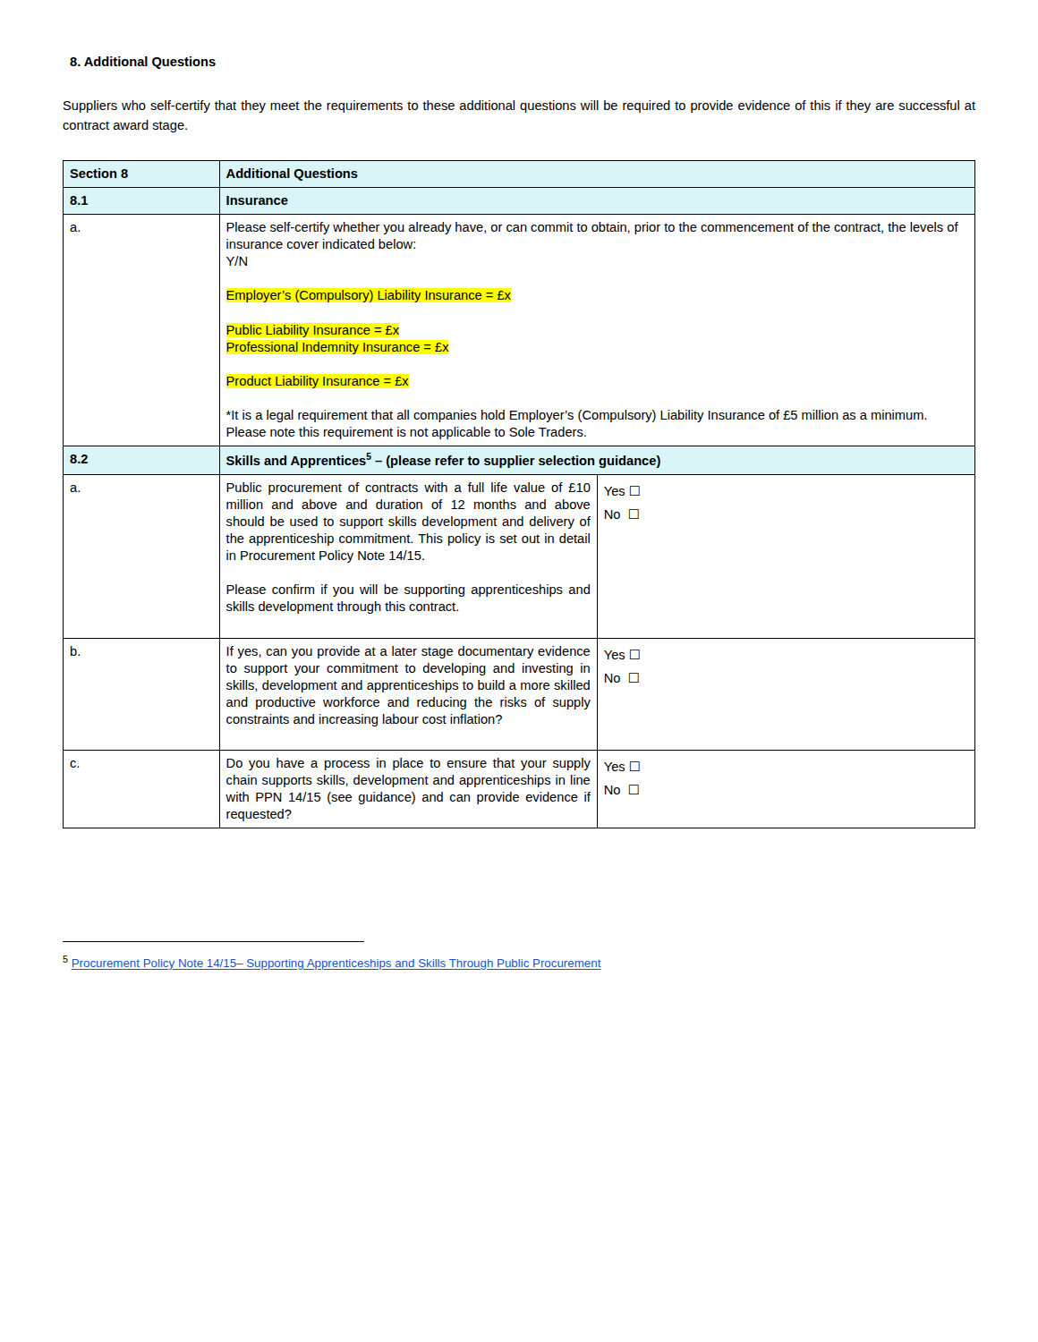8. Additional Questions
Suppliers who self-certify that they meet the requirements to these additional questions will be required to provide evidence of this if they are successful at contract award stage.
| Section 8 | Additional Questions |
| 8.1 | Insurance |
| a. | Please self-certify whether you already have, or can commit to obtain, prior to the commencement of the contract, the levels of insurance cover indicated below: Y/N Employer’s (Compulsory) Liability Insurance = £x Public Liability Insurance = £x Professional Indemnity Insurance = £x Product Liability Insurance = £x *It is a legal requirement that all companies hold Employer’s (Compulsory) Liability Insurance of £5 million as a minimum. Please note this requirement is not applicable to Sole Traders. |
| 8.2 | Skills and Apprentices 5 – (please refer to supplier selection guidance) |
| a. | Public procurement of contracts with a full life value of £10 million and above and duration of 12 months and above should be used to support skills development and delivery of the apprenticeship commitment. This policy is set out in detail in Procurement Policy Note 14/15. Please confirm if you will be supporting apprenticeships and skills development through this contract. | Yes ☐ No ☐ |
| b. | If yes, can you provide at a later stage documentary evidence to support your commitment to developing and investing in skills, development and apprenticeships to build a more skilled and productive workforce and reducing the risks of supply constraints and increasing labour cost inflation? | Yes ☐ No ☐ |
| c. | Do you have a process in place to ensure that your supply chain supports skills, development and apprenticeships in line with PPN 14/15 (see guidance) and can provide evidence if requested? | Yes ☐ No ☐ |
5 Procurement Policy Note 14/15– Supporting Apprenticeships and Skills Through Public Procurement